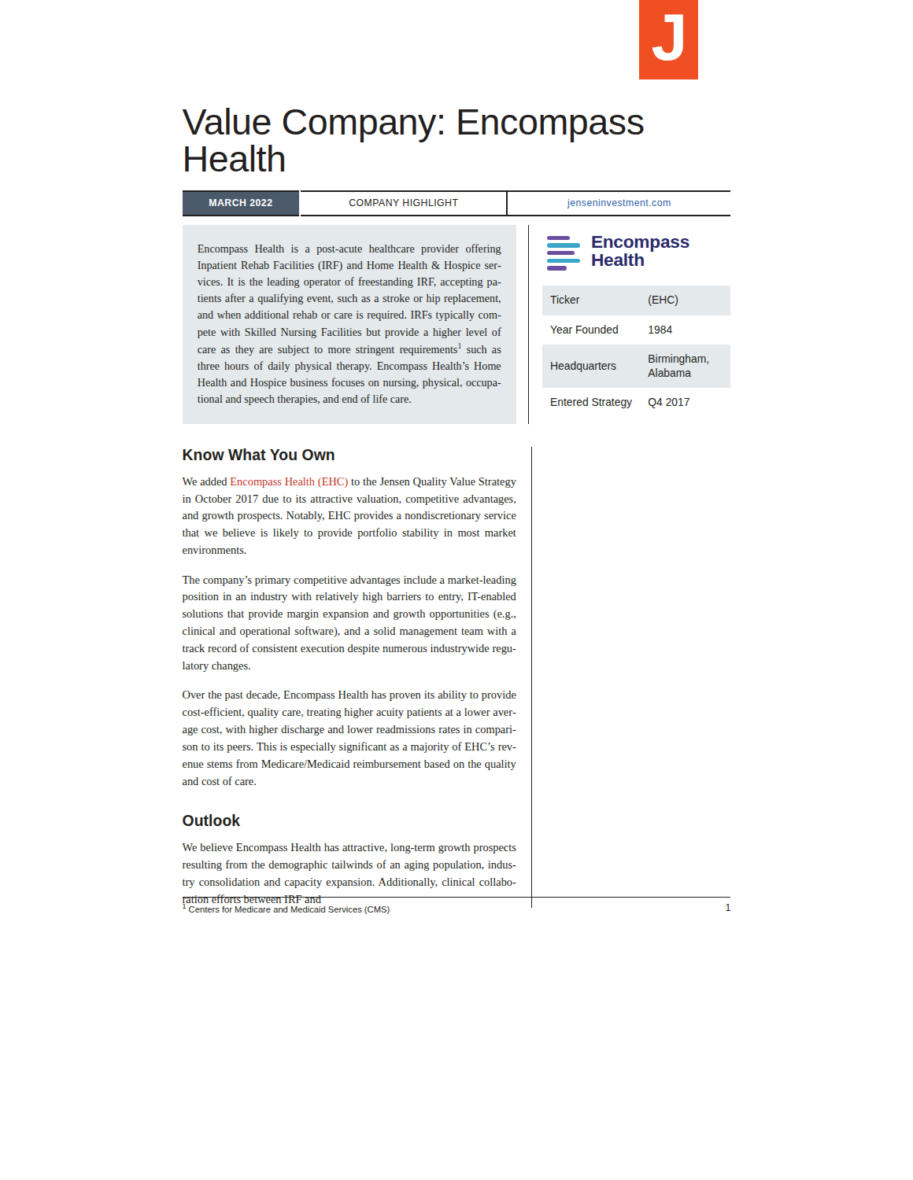J
Value Company: Encompass Health
MARCH 2022
COMPANY HIGHLIGHT
jenseninvestment.com
Encompass Health is a post-acute healthcare provider offering Inpatient Rehab Facilities (IRF) and Home Health & Hospice services. It is the leading operator of freestanding IRF, accepting patients after a qualifying event, such as a stroke or hip replacement, and when additional rehab or care is required. IRFs typically compete with Skilled Nursing Facilities but provide a higher level of care as they are subject to more stringent requirements1 such as three hours of daily physical therapy. Encompass Health’s Home Health and Hospice business focuses on nursing, physical, occupational and speech therapies, and end of life care.
EncompassHealth
| Ticker | (EHC) |
| Year Founded | 1984 |
| Headquarters | Birmingham, Alabama |
| Entered Strategy | Q4 2017 |
Know What You Own
We added Encompass Health (EHC) to the Jensen Quality Value Strategy in October 2017 due to its attractive valuation, competitive advantages, and growth prospects. Notably, EHC provides a nondiscretionary service that we believe is likely to provide portfolio stability in most market environments.
The company’s primary competitive advantages include a market-leading position in an industry with relatively high barriers to entry, IT-enabled solutions that provide margin expansion and growth opportunities (e.g., clinical and operational software), and a solid management team with a track record of consistent execution despite numerous industrywide regulatory changes.
Over the past decade, Encompass Health has proven its ability to provide cost-efficient, quality care, treating higher acuity patients at a lower average cost, with higher discharge and lower readmissions rates in comparison to its peers. This is especially significant as a majority of EHC’s revenue stems from Medicare/Medicaid reimbursement based on the quality and cost of care.
Outlook
We believe Encompass Health has attractive, long-term growth prospects resulting from the demographic tailwinds of an aging population, industry consolidation and capacity expansion. Additionally, clinical collaboration efforts between IRF and
1 Centers for Medicare and Medicaid Services (CMS)
1